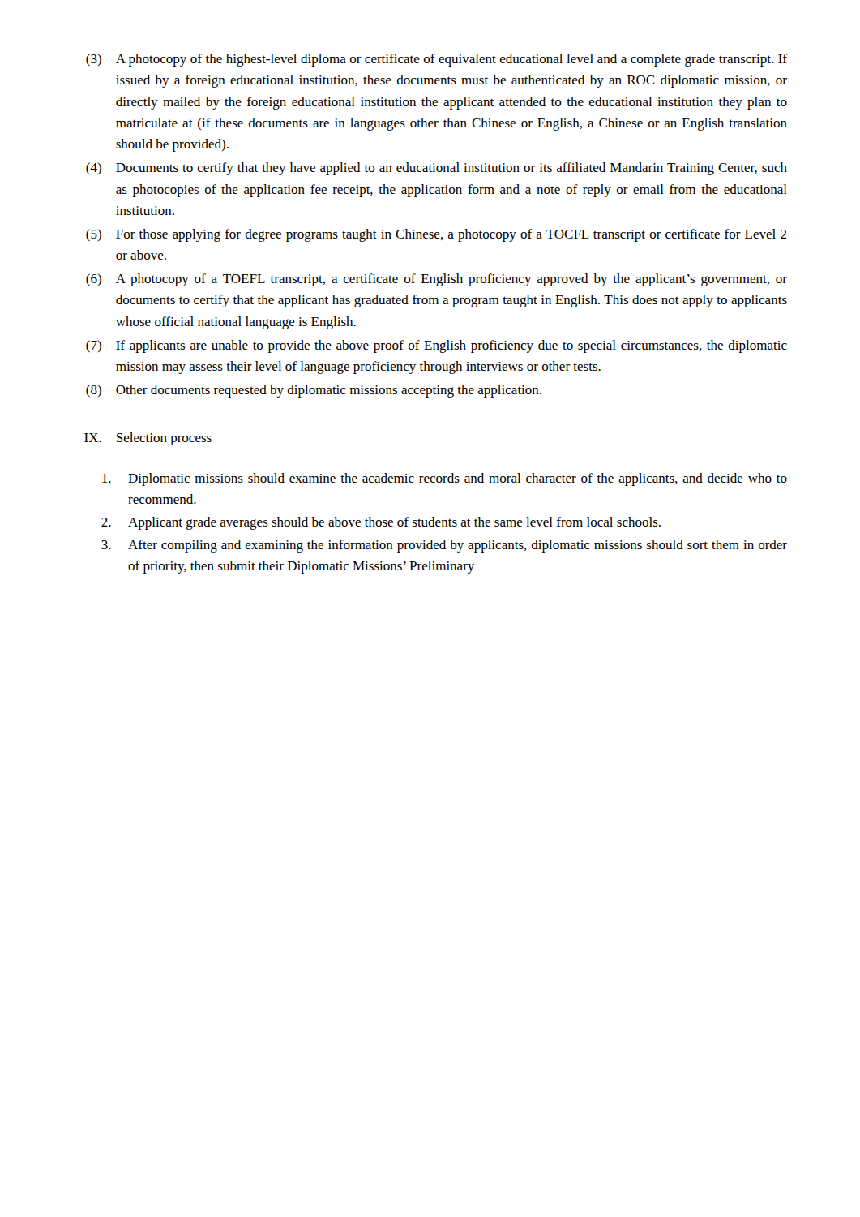(3) A photocopy of the highest-level diploma or certificate of equivalent educational level and a complete grade transcript. If issued by a foreign educational institution, these documents must be authenticated by an ROC diplomatic mission, or directly mailed by the foreign educational institution the applicant attended to the educational institution they plan to matriculate at (if these documents are in languages other than Chinese or English, a Chinese or an English translation should be provided).
(4) Documents to certify that they have applied to an educational institution or its affiliated Mandarin Training Center, such as photocopies of the application fee receipt, the application form and a note of reply or email from the educational institution.
(5) For those applying for degree programs taught in Chinese, a photocopy of a TOCFL transcript or certificate for Level 2 or above.
(6) A photocopy of a TOEFL transcript, a certificate of English proficiency approved by the applicant’s government, or documents to certify that the applicant has graduated from a program taught in English. This does not apply to applicants whose official national language is English.
(7) If applicants are unable to provide the above proof of English proficiency due to special circumstances, the diplomatic mission may assess their level of language proficiency through interviews or other tests.
(8) Other documents requested by diplomatic missions accepting the application.
IX.
Selection process
1. Diplomatic missions should examine the academic records and moral character of the applicants, and decide who to recommend.
2. Applicant grade averages should be above those of students at the same level from local schools.
3. After compiling and examining the information provided by applicants, diplomatic missions should sort them in order of priority, then submit their Diplomatic Missions’ Preliminary